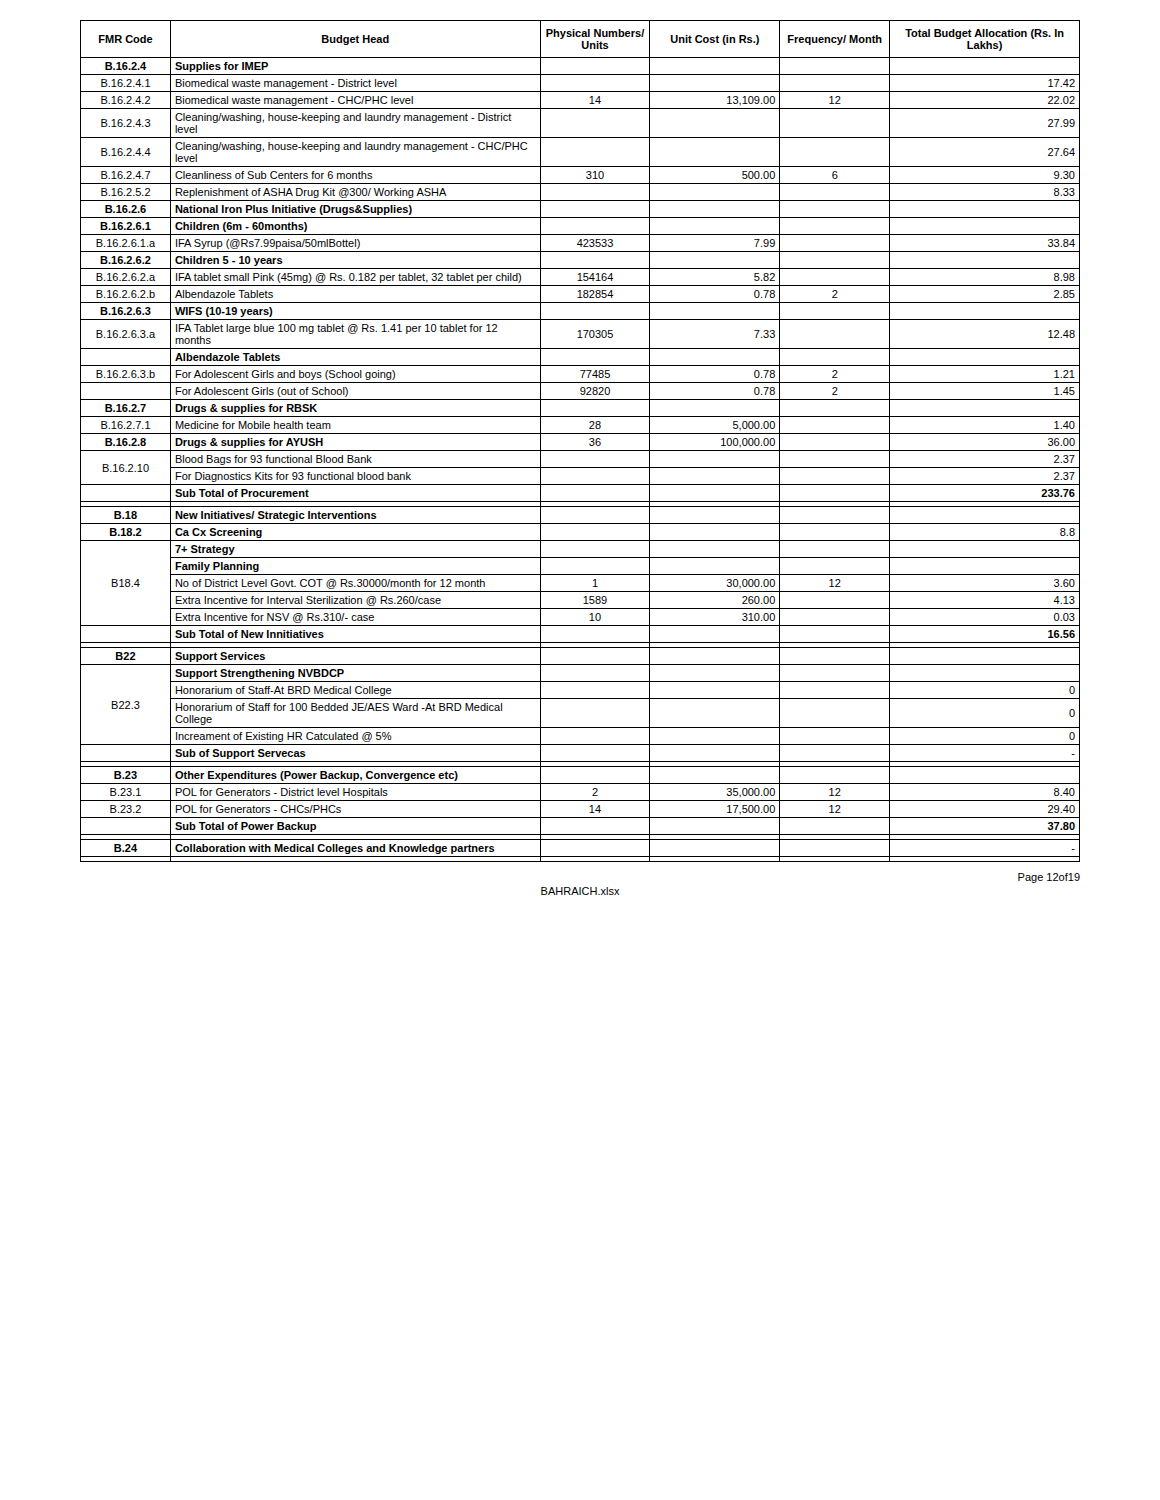| FMR Code | Budget Head | Physical Numbers/ Units | Unit Cost (in Rs.) | Frequency/ Month | Total Budget Allocation (Rs. In Lakhs) |
| --- | --- | --- | --- | --- | --- |
| B.16.2.4 | Supplies for IMEP | | | | |
| B.16.2.4.1 | Biomedical waste management - District level | | | | 17.42 |
| B.16.2.4.2 | Biomedical waste management - CHC/PHC level | 14 | 13,109.00 | 12 | 22.02 |
| B.16.2.4.3 | Cleaning/washing, house-keeping and laundry management - District level | | | | 27.99 |
| B.16.2.4.4 | Cleaning/washing, house-keeping and laundry management - CHC/PHC level | | | | 27.64 |
| B.16.2.4.7 | Cleanliness of Sub Centers for 6 months | 310 | 500.00 | 6 | 9.30 |
| B.16.2.5.2 | Replenishment of ASHA Drug Kit @300/ Working ASHA | | | | 8.33 |
| B.16.2.6 | National Iron Plus Initiative (Drugs&Supplies) | | | | |
| B.16.2.6.1 | Children (6m - 60months) | | | | |
| B.16.2.6.1.a | IFA Syrup (@Rs7.99paisa/50mlBottel) | 423533 | 7.99 | | 33.84 |
| B.16.2.6.2 | Children 5 - 10 years | | | | |
| B.16.2.6.2.a | IFA tablet small Pink (45mg) @ Rs. 0.182 per tablet, 32 tablet per child) | 154164 | 5.82 | | 8.98 |
| B.16.2.6.2.b | Albendazole Tablets | 182854 | 0.78 | 2 | 2.85 |
| B.16.2.6.3 | WIFS (10-19 years) | | | | |
| B.16.2.6.3.a | IFA Tablet large blue 100 mg tablet @ Rs. 1.41 per 10 tablet for 12 months | 170305 | 7.33 | | 12.48 |
| | Albendazole Tablets | | | | |
| B.16.2.6.3.b | For Adolescent Girls and boys (School going) | 77485 | 0.78 | 2 | 1.21 |
| | For Adolescent Girls (out of School) | 92820 | 0.78 | 2 | 1.45 |
| B.16.2.7 | Drugs & supplies for RBSK | | | | |
| B.16.2.7.1 | Medicine for Mobile health team | 28 | 5,000.00 | | 1.40 |
| B.16.2.8 | Drugs & supplies for AYUSH | 36 | 100,000.00 | | 36.00 |
| B.16.2.10 | Blood Bags for 93 functional Blood Bank | | | | 2.37 |
| For Diagnostics Kits for 93 functional blood bank | | | | 2.37 |
| | Sub Total of Procurement | | | | 233.76 |
| B.18 | New Initiatives/ Strategic Interventions | | | | |
| B.18.2 | Ca Cx Screening | | | | 8.8 |
| B18.4 | 7+ Strategy | | | | |
| Family Planning | | | | |
| No of District Level Govt. COT @ Rs.30000/month for 12 month | 1 | 30,000.00 | 12 | 3.60 |
| Extra Incentive for Interval Sterilization @ Rs.260/case | 1589 | 260.00 | | 4.13 |
| Extra Incentive for NSV @ Rs.310/- case | 10 | 310.00 | | 0.03 |
| | Sub Total of New Innitiatives | | | | 16.56 |
| B22 | Support Services | | | | |
| B22.3 | Support Strengthening NVBDCP | | | | |
| Honorarium of Staff-At BRD Medical College | | | | 0 |
| Honorarium of Staff for 100 Bedded JE/AES Ward -At BRD Medical College | | | | 0 |
| Increament of Existing HR Catculated @ 5% | | | | 0 |
| | Sub of Support Servecas | | | | - |
| B.23 | Other Expenditures (Power Backup, Convergence etc) | | | | |
| B.23.1 | POL for Generators - District level Hospitals | 2 | 35,000.00 | 12 | 8.40 |
| B.23.2 | POL for Generators - CHCs/PHCs | 14 | 17,500.00 | 12 | 29.40 |
| | Sub Total of Power Backup | | | | 37.80 |
| B.24 | Collaboration with Medical Colleges and Knowledge partners | | | | - |
Page 12of19
BAHRAICH.xlsx